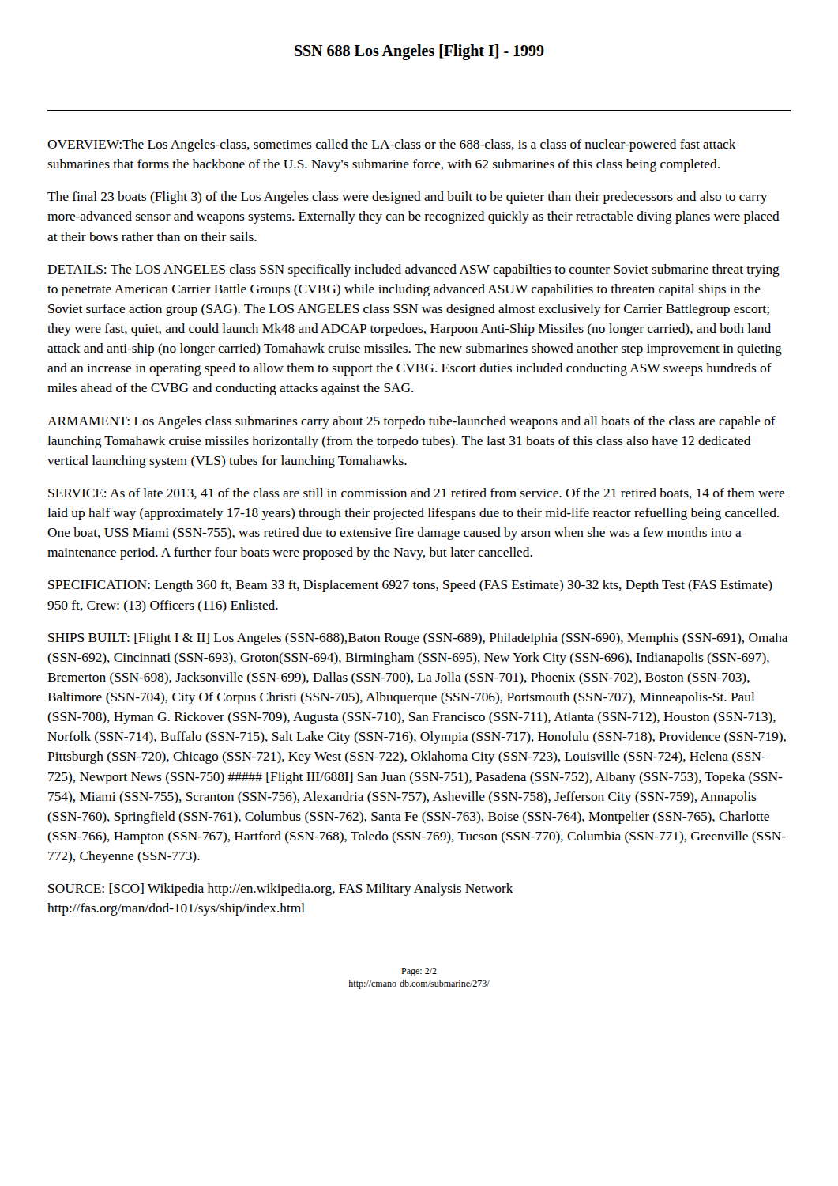SSN 688 Los Angeles [Flight I] - 1999
OVERVIEW:The Los Angeles-class, sometimes called the LA-class or the 688-class, is a class of nuclear-powered fast attack submarines that forms the backbone of the U.S. Navy's submarine force, with 62 submarines of this class being completed.
The final 23 boats (Flight 3) of the Los Angeles class were designed and built to be quieter than their predecessors and also to carry more-advanced sensor and weapons systems. Externally they can be recognized quickly as their retractable diving planes were placed at their bows rather than on their sails.
DETAILS: The LOS ANGELES class SSN specifically included advanced ASW capabilties to counter Soviet submarine threat trying to penetrate American Carrier Battle Groups (CVBG) while including advanced ASUW capabilities to threaten capital ships in the Soviet surface action group (SAG). The LOS ANGELES class SSN was designed almost exclusively for Carrier Battlegroup escort; they were fast, quiet, and could launch Mk48 and ADCAP torpedoes, Harpoon Anti-Ship Missiles (no longer carried), and both land attack and anti-ship (no longer carried) Tomahawk cruise missiles. The new submarines showed another step improvement in quieting and an increase in operating speed to allow them to support the CVBG. Escort duties included conducting ASW sweeps hundreds of miles ahead of the CVBG and conducting attacks against the SAG.
ARMAMENT: Los Angeles class submarines carry about 25 torpedo tube-launched weapons and all boats of the class are capable of launching Tomahawk cruise missiles horizontally (from the torpedo tubes). The last 31 boats of this class also have 12 dedicated vertical launching system (VLS) tubes for launching Tomahawks.
SERVICE: As of late 2013, 41 of the class are still in commission and 21 retired from service. Of the 21 retired boats, 14 of them were laid up half way (approximately 17-18 years) through their projected lifespans due to their mid-life reactor refuelling being cancelled. One boat, USS Miami (SSN-755), was retired due to extensive fire damage caused by arson when she was a few months into a maintenance period. A further four boats were proposed by the Navy, but later cancelled.
SPECIFICATION: Length 360 ft, Beam 33 ft, Displacement 6927 tons, Speed (FAS Estimate) 30-32 kts, Depth Test (FAS Estimate) 950 ft, Crew: (13) Officers (116) Enlisted.
SHIPS BUILT: [Flight I & II] Los Angeles (SSN-688),Baton Rouge (SSN-689), Philadelphia (SSN-690), Memphis (SSN-691), Omaha (SSN-692), Cincinnati (SSN-693), Groton(SSN-694), Birmingham (SSN-695), New York City (SSN-696), Indianapolis (SSN-697), Bremerton (SSN-698), Jacksonville (SSN-699), Dallas (SSN-700), La Jolla (SSN-701), Phoenix (SSN-702), Boston (SSN-703), Baltimore (SSN-704), City Of Corpus Christi (SSN-705), Albuquerque (SSN-706), Portsmouth (SSN-707), Minneapolis-St. Paul (SSN-708), Hyman G. Rickover (SSN-709), Augusta (SSN-710), San Francisco (SSN-711), Atlanta (SSN-712), Houston (SSN-713), Norfolk (SSN-714), Buffalo (SSN-715), Salt Lake City (SSN-716), Olympia (SSN-717), Honolulu (SSN-718), Providence (SSN-719), Pittsburgh (SSN-720), Chicago (SSN-721), Key West (SSN-722), Oklahoma City (SSN-723), Louisville (SSN-724), Helena (SSN-725), Newport News (SSN-750) ##### [Flight III/688I] San Juan (SSN-751), Pasadena (SSN-752), Albany (SSN-753), Topeka (SSN-754), Miami (SSN-755), Scranton (SSN-756), Alexandria (SSN-757), Asheville (SSN-758), Jefferson City (SSN-759), Annapolis (SSN-760), Springfield (SSN-761), Columbus (SSN-762), Santa Fe (SSN-763), Boise (SSN-764), Montpelier (SSN-765), Charlotte (SSN-766), Hampton (SSN-767), Hartford (SSN-768), Toledo (SSN-769), Tucson (SSN-770), Columbia (SSN-771), Greenville (SSN-772), Cheyenne (SSN-773).
SOURCE: [SCO] Wikipedia http://en.wikipedia.org, FAS Military Analysis Network
http://fas.org/man/dod-101/sys/ship/index.html
Page: 2/2
http://cmano-db.com/submarine/273/